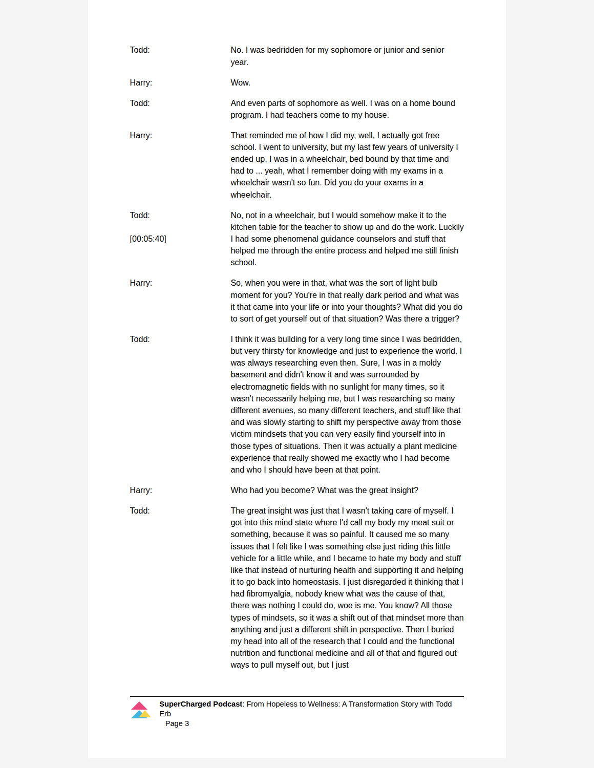| Todd: | No. I was bedridden for my sophomore or junior and senior year. |
| Harry: | Wow. |
| Todd: | And even parts of sophomore as well. I was on a home bound program. I had teachers come to my house. |
| Harry: | That reminded me of how I did my, well, I actually got free school. I went to university, but my last few years of university I ended up, I was in a wheelchair, bed bound by that time and had to ... yeah, what I remember doing with my exams in a wheelchair wasn't so fun. Did you do your exams in a wheelchair. |
| Todd: [00:05:40] | No, not in a wheelchair, but I would somehow make it to the kitchen table for the teacher to show up and do the work. Luckily I had some phenomenal guidance counselors and stuff that helped me through the entire process and helped me still finish school. |
| Harry: | So, when you were in that, what was the sort of light bulb moment for you? You're in that really dark period and what was it that came into your life or into your thoughts? What did you do to sort of get yourself out of that situation? Was there a trigger? |
| Todd: | I think it was building for a very long time since I was bedridden, but very thirsty for knowledge and just to experience the world. I was always researching even then. Sure, I was in a moldy basement and didn't know it and was surrounded by electromagnetic fields with no sunlight for many times, so it wasn't necessarily helping me, but I was researching so many different avenues, so many different teachers, and stuff like that and was slowly starting to shift my perspective away from those victim mindsets that you can very easily find yourself into in those types of situations. Then it was actually a plant medicine experience that really showed me exactly who I had become and who I should have been at that point. |
| Harry: | Who had you become? What was the great insight? |
| Todd: | The great insight was just that I wasn't taking care of myself. I got into this mind state where I'd call my body my meat suit or something, because it was so painful. It caused me so many issues that I felt like I was something else just riding this little vehicle for a little while, and I became to hate my body and stuff like that instead of nurturing health and supporting it and helping it to go back into homeostasis. I just disregarded it thinking that I had fibromyalgia, nobody knew what was the cause of that, there was nothing I could do, woe is me. You know? All those types of mindsets, so it was a shift out of that mindset more than anything and just a different shift in perspective. Then I buried my head into all of the research that I could and the functional nutrition and functional medicine and all of that and figured out ways to pull myself out, but I just |
SuperCharged Podcast: From Hopeless to Wellness: A Transformation Story with Todd Erb
Page 3